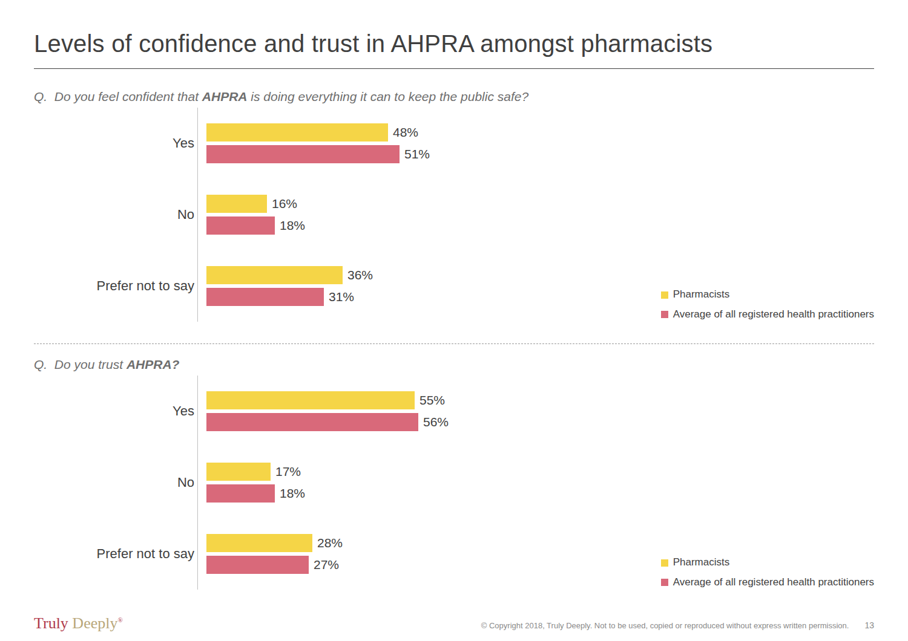Levels of confidence and trust in AHPRA amongst pharmacists
Q. Do you feel confident that AHPRA is doing everything it can to keep the public safe?
Yes
48%
51%
No
16%
18%
Prefer not to say
36%
31%
Pharmacists
Average of all registered health practitioners
Q. Do you trust AHPRA?
Yes
55%
56%
No
17%
18%
Prefer not to say
28%
27%
Pharmacists
Average of all registered health practitioners
Truly Deeply®
© Copyright 2018, Truly Deeply. Not to be used, copied or reproduced without express written permission.
13